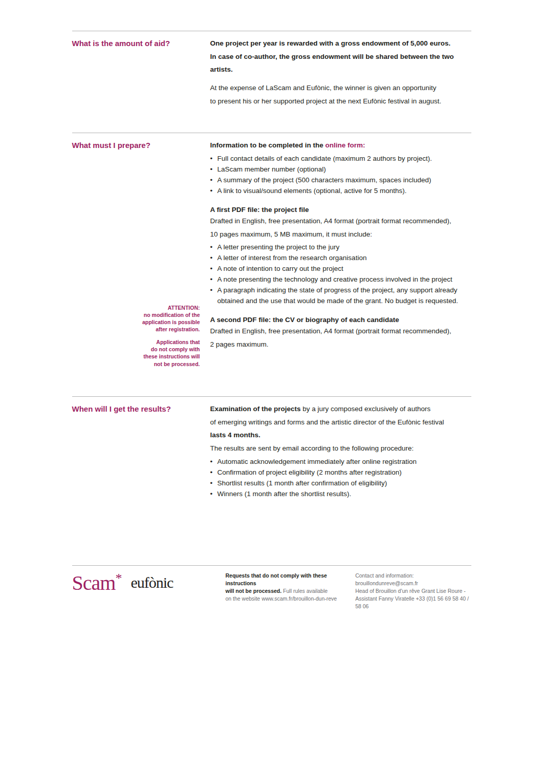What is the amount of aid?
One project per year is rewarded with a gross endowment of 5,000 euros.
In case of co-author, the gross endowment will be shared between the two
artists.
At the expense of LaScam and Eufònic, the winner is given an opportunity
to present his or her supported project at the next Eufònic festival in august.
What must I prepare?
ATTENTION:
no modification of the
application is possible
after registration.
Applications that
do not comply with
these instructions will
not be processed.
Information to be completed in the online form:
Full contact details of each candidate (maximum 2 authors by project).
LaScam member number (optional)
A summary of the project (500 characters maximum, spaces included)
A link to visual/sound elements (optional, active for 5 months).
A first PDF file: the project file
Drafted in English, free presentation, A4 format (portrait format recommended),
10 pages maximum, 5 MB maximum, it must include:
A letter presenting the project to the jury
A letter of interest from the research organisation
A note of intention to carry out the project
A note presenting the technology and creative process involved in the project
A paragraph indicating the state of progress of the project, any support already obtained and the use that would be made of the grant. No budget is requested.
A second PDF file: the CV or biography of each candidate
Drafted in English, free presentation, A4 format (portrait format recommended),
2 pages maximum.
When will I get the results?
Examination of the projects by a jury composed exclusively of authors
of emerging writings and forms and the artistic director of the Eufònic festival
lasts 4 months.
The results are sent by email according to the following procedure:
Automatic acknowledgement immediately after online registration
Confirmation of project eligibility (2 months after registration)
Shortlist results (1 month after confirmation of eligibility)
Winners (1 month after the shortlist results).
Scam*
eufònic
Requests that do not comply with these instructions
will not be processed. Full rules available
on the website www.scam.fr/brouillon-dun-reve
Contact and information: brouillondunreve@scam.fr
Head of Brouillon d'un rêve Grant Lise Roure -
Assistant Fanny Viratelle +33 (0)1 56 69 58 40 / 58 06